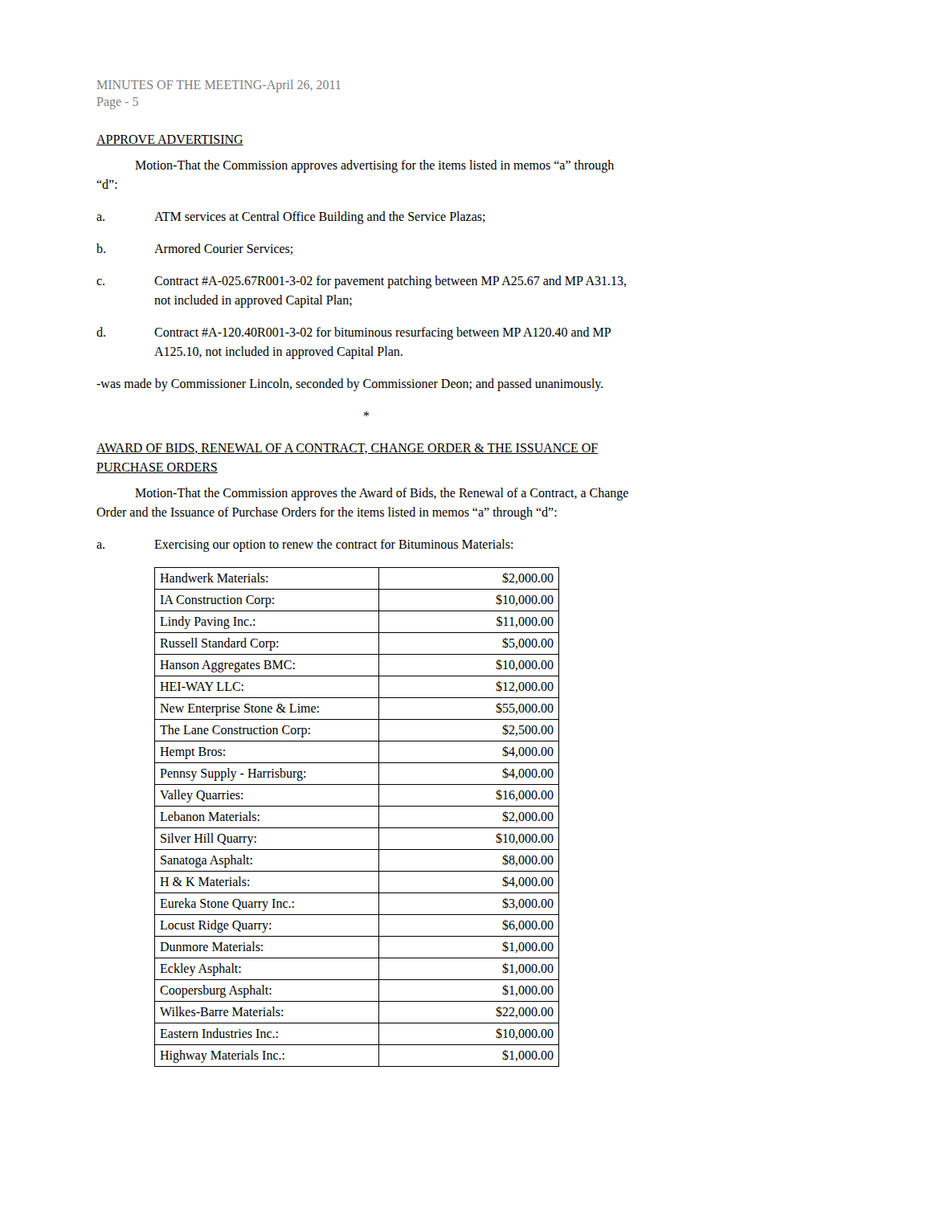MINUTES OF THE MEETING-April 26, 2011
Page - 5
APPROVE ADVERTISING
Motion-That the Commission approves advertising for the items listed in memos “a” through “d”:
a.
ATM services at Central Office Building and the Service Plazas;
b.
Armored Courier Services;
c.
Contract #A-025.67R001-3-02 for pavement patching between MP A25.67 and MP A31.13, not included in approved Capital Plan;
d.
Contract #A-120.40R001-3-02 for bituminous resurfacing between MP A120.40 and MP A125.10, not included in approved Capital Plan.
-was made by Commissioner Lincoln, seconded by Commissioner Deon; and passed unanimously.
*
AWARD OF BIDS, RENEWAL OF A CONTRACT, CHANGE ORDER & THE ISSUANCE OF PURCHASE ORDERS
Motion-That the Commission approves the Award of Bids, the Renewal of a Contract, a Change Order and the Issuance of Purchase Orders for the items listed in memos “a” through “d”:
a.
Exercising our option to renew the contract for Bituminous Materials:
| Handwerk Materials: | $2,000.00 |
| IA Construction Corp: | $10,000.00 |
| Lindy Paving Inc.: | $11,000.00 |
| Russell Standard Corp: | $5,000.00 |
| Hanson Aggregates BMC: | $10,000.00 |
| HEI-WAY LLC: | $12,000.00 |
| New Enterprise Stone & Lime: | $55,000.00 |
| The Lane Construction Corp: | $2,500.00 |
| Hempt Bros: | $4,000.00 |
| Pennsy Supply - Harrisburg: | $4,000.00 |
| Valley Quarries: | $16,000.00 |
| Lebanon Materials: | $2,000.00 |
| Silver Hill Quarry: | $10,000.00 |
| Sanatoga Asphalt: | $8,000.00 |
| H & K Materials: | $4,000.00 |
| Eureka Stone Quarry Inc.: | $3,000.00 |
| Locust Ridge Quarry: | $6,000.00 |
| Dunmore Materials: | $1,000.00 |
| Eckley Asphalt: | $1,000.00 |
| Coopersburg Asphalt: | $1,000.00 |
| Wilkes-Barre Materials: | $22,000.00 |
| Eastern Industries Inc.: | $10,000.00 |
| Highway Materials Inc.: | $1,000.00 |